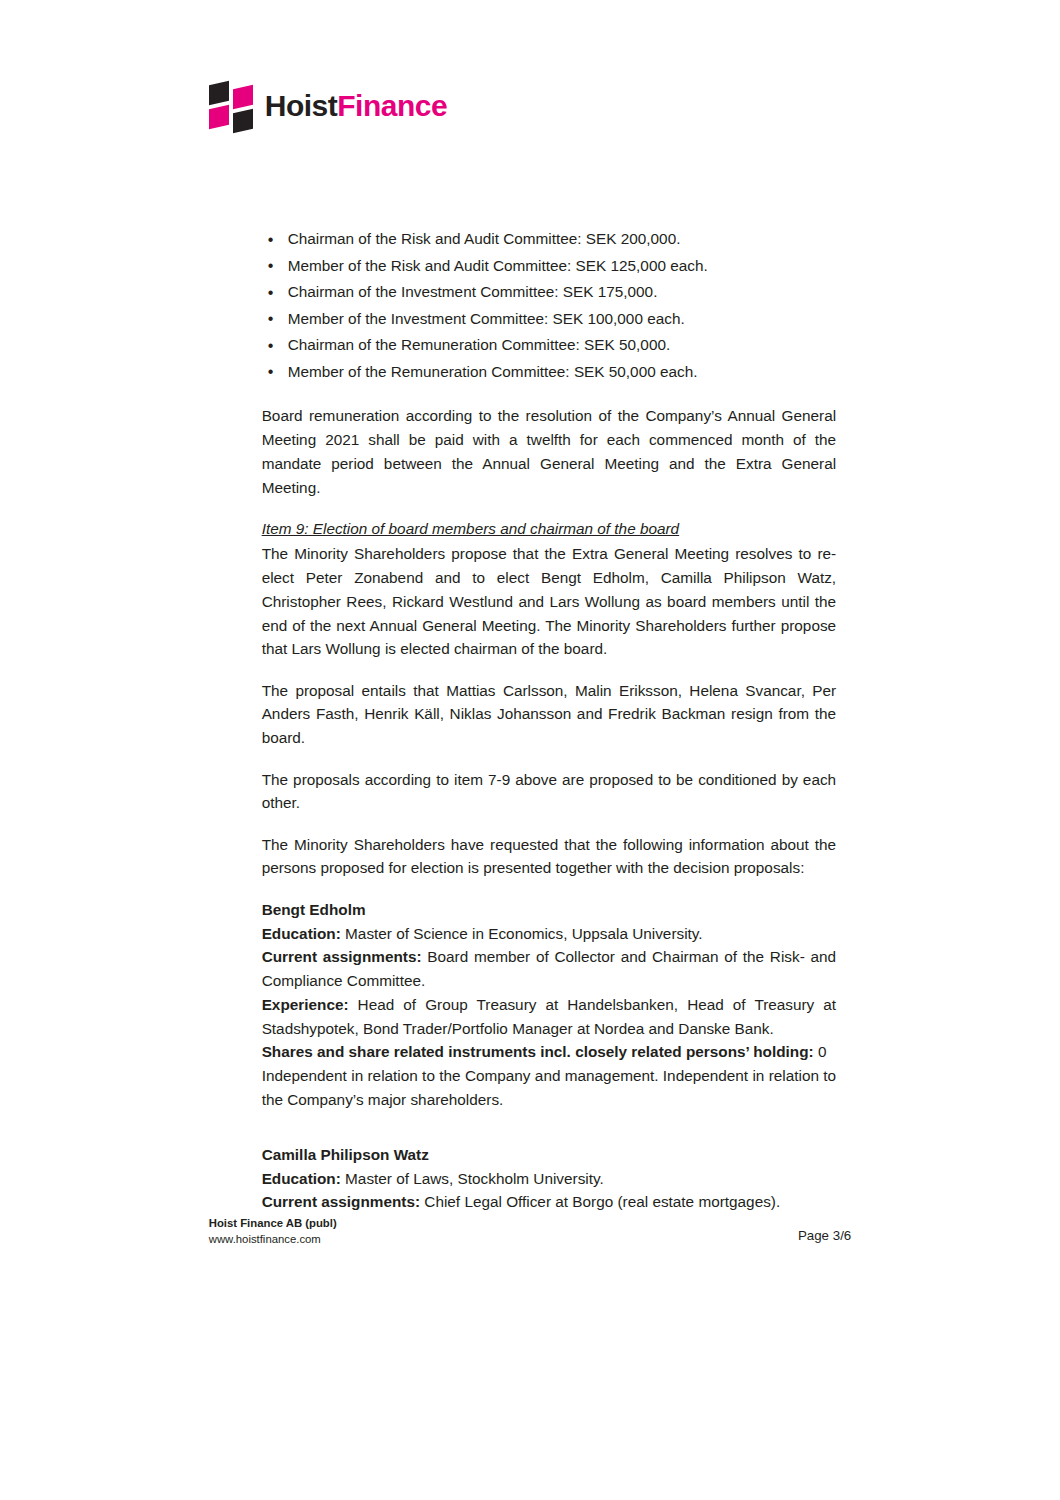Hoist Finance
Chairman of the Risk and Audit Committee: SEK 200,000.
Member of the Risk and Audit Committee: SEK 125,000 each.
Chairman of the Investment Committee: SEK 175,000.
Member of the Investment Committee: SEK 100,000 each.
Chairman of the Remuneration Committee: SEK 50,000.
Member of the Remuneration Committee: SEK 50,000 each.
Board remuneration according to the resolution of the Company’s Annual General Meeting 2021 shall be paid with a twelfth for each commenced month of the mandate period between the Annual General Meeting and the Extra General Meeting.
Item 9: Election of board members and chairman of the board
The Minority Shareholders propose that the Extra General Meeting resolves to re-elect Peter Zonabend and to elect Bengt Edholm, Camilla Philipson Watz, Christopher Rees, Rickard Westlund and Lars Wollung as board members until the end of the next Annual General Meeting. The Minority Shareholders further propose that Lars Wollung is elected chairman of the board.
The proposal entails that Mattias Carlsson, Malin Eriksson, Helena Svancar, Per Anders Fasth, Henrik Käll, Niklas Johansson and Fredrik Backman resign from the board.
The proposals according to item 7-9 above are proposed to be conditioned by each other.
The Minority Shareholders have requested that the following information about the persons proposed for election is presented together with the decision proposals:
Bengt Edholm
Education: Master of Science in Economics, Uppsala University.
Current assignments: Board member of Collector and Chairman of the Risk- and Compliance Committee.
Experience: Head of Group Treasury at Handelsbanken, Head of Treasury at Stadshypotek, Bond Trader/Portfolio Manager at Nordea and Danske Bank.
Shares and share related instruments incl. closely related persons’ holding: 0
Independent in relation to the Company and management. Independent in relation to the Company’s major shareholders.
Camilla Philipson Watz
Education: Master of Laws, Stockholm University.
Current assignments: Chief Legal Officer at Borgo (real estate mortgages).
Hoist Finance AB (publ)
www.hoistfinance.com
Page 3/6